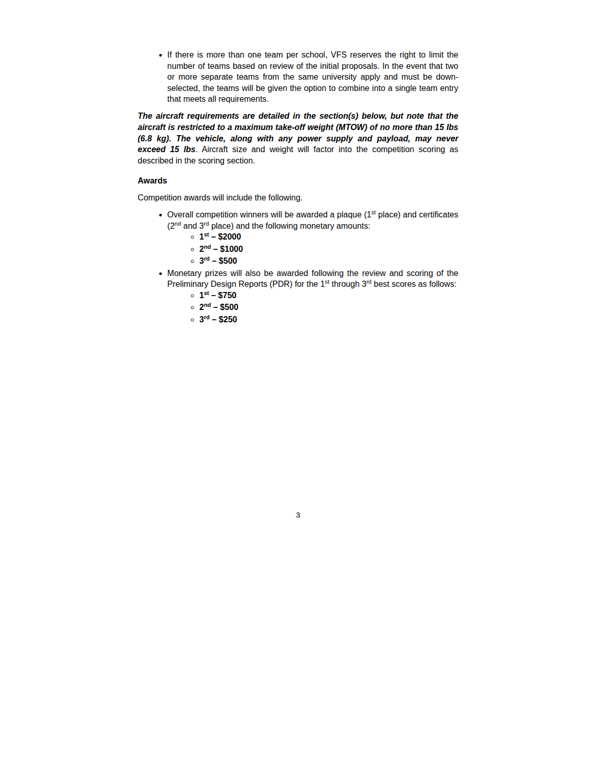If there is more than one team per school, VFS reserves the right to limit the number of teams based on review of the initial proposals. In the event that two or more separate teams from the same university apply and must be down-selected, the teams will be given the option to combine into a single team entry that meets all requirements.
The aircraft requirements are detailed in the section(s) below, but note that the aircraft is restricted to a maximum take-off weight (MTOW) of no more than 15 lbs (6.8 kg). The vehicle, along with any power supply and payload, may never exceed 15 lbs. Aircraft size and weight will factor into the competition scoring as described in the scoring section.
Awards
Competition awards will include the following.
Overall competition winners will be awarded a plaque (1st place) and certificates (2nd and 3rd place) and the following monetary amounts:
1st – $2000
2nd – $1000
3rd – $500
Monetary prizes will also be awarded following the review and scoring of the Preliminary Design Reports (PDR) for the 1st through 3rd best scores as follows:
1st – $750
2nd – $500
3rd – $250
3